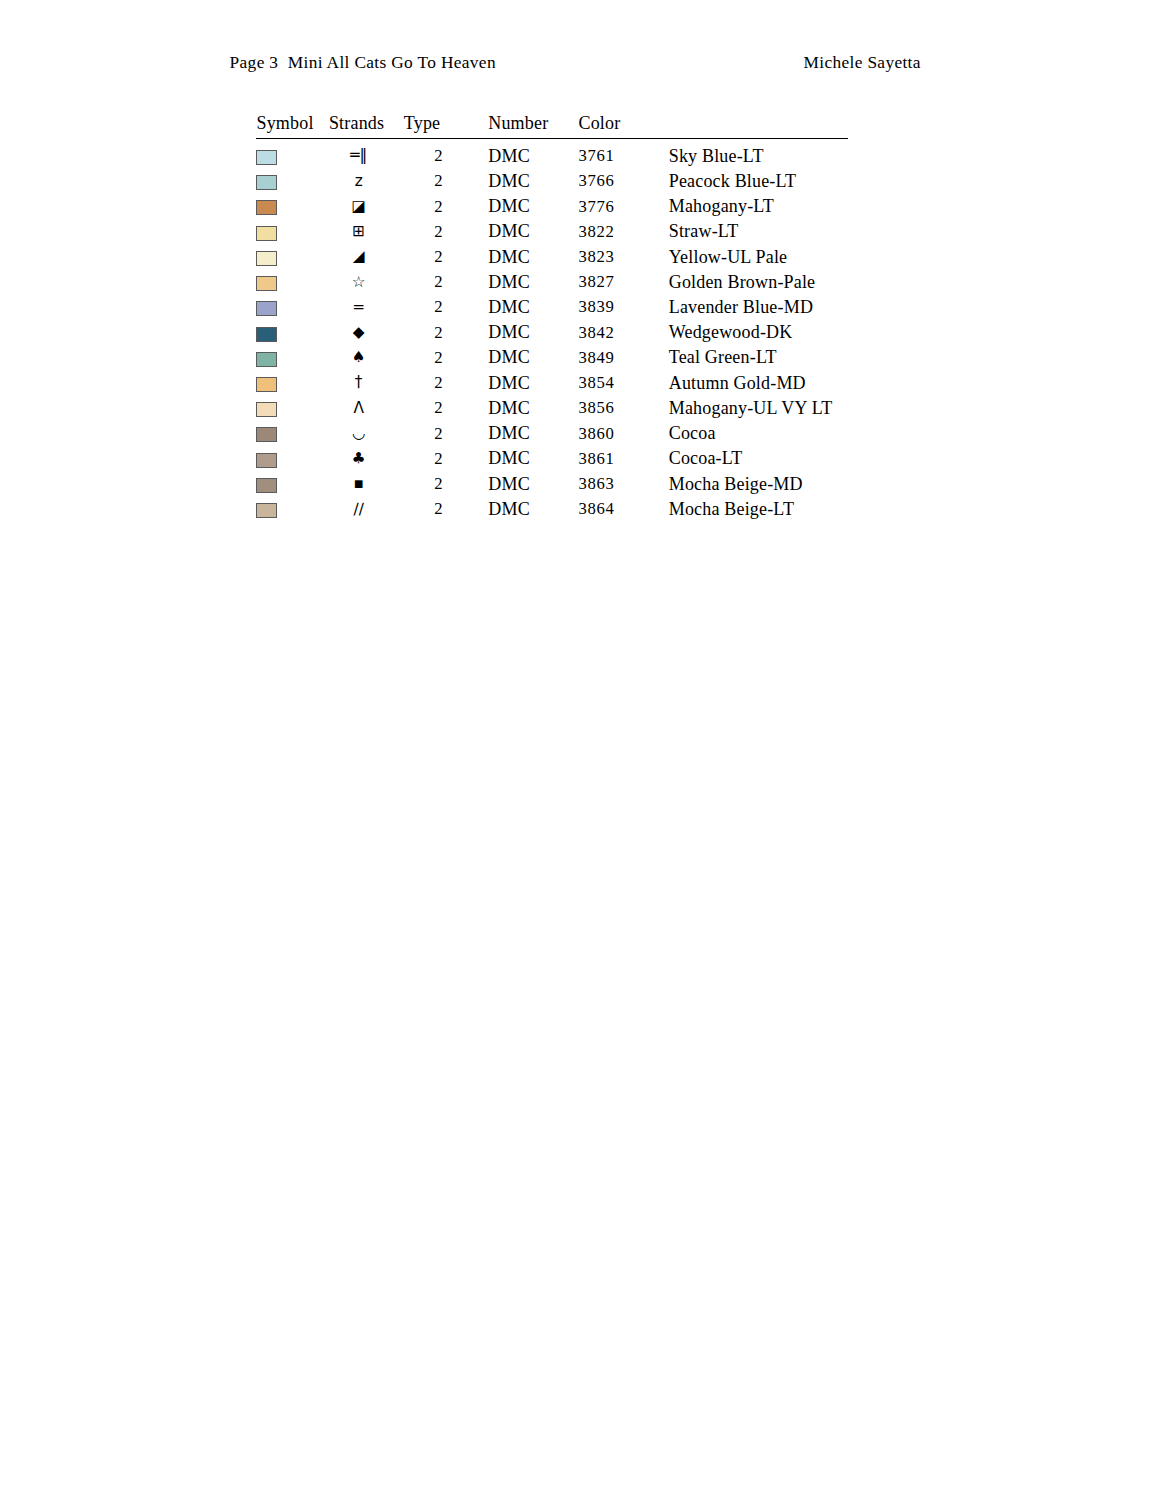Page 3 Mini All Cats Go To Heaven
Michele Sayetta
| Symbol | Strands | Type | Number | Color |
| --- | --- | --- | --- | --- |
| | ═‖ | 2 | DMC | 3761 | Sky Blue-LT |
| | z | 2 | DMC | 3766 | Peacock Blue-LT |
| | ◪ | 2 | DMC | 3776 | Mahogany-LT |
| | ⊞ | 2 | DMC | 3822 | Straw-LT |
| | ◢ | 2 | DMC | 3823 | Yellow-UL Pale |
| | ☆ | 2 | DMC | 3827 | Golden Brown-Pale |
| | = | 2 | DMC | 3839 | Lavender Blue-MD |
| | ◆ | 2 | DMC | 3842 | Wedgewood-DK |
| | ♠ | 2 | DMC | 3849 | Teal Green-LT |
| | † | 2 | DMC | 3854 | Autumn Gold-MD |
| | Λ | 2 | DMC | 3856 | Mahogany-UL VY LT |
| | ◡ | 2 | DMC | 3860 | Cocoa |
| | ♣ | 2 | DMC | 3861 | Cocoa-LT |
| | ▪ | 2 | DMC | 3863 | Mocha Beige-MD |
| | ∕∕ | 2 | DMC | 3864 | Mocha Beige-LT |